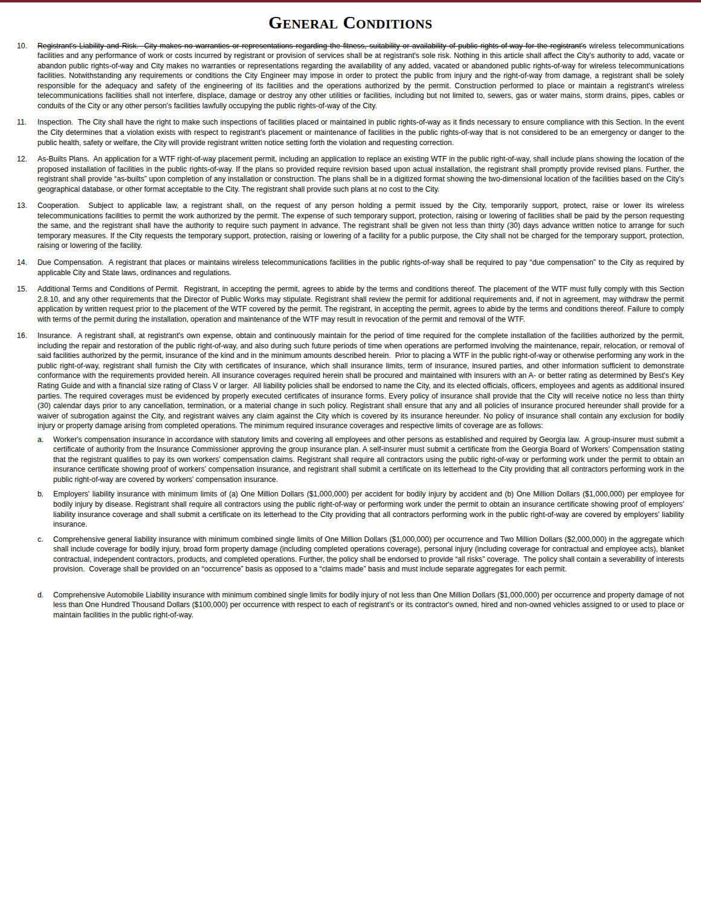GENERAL CONDITIONS
10. Registrant's Liability and Risk. City makes no warranties or representations regarding the fitness, suitability or availability of public rights-of-way for the registrant's wireless telecommunications facilities and any performance of work or costs incurred by registrant or provision of services shall be at registrant's sole risk. Nothing in this article shall affect the City's authority to add, vacate or abandon public rights-of-way and City makes no warranties or representations regarding the availability of any added, vacated or abandoned public rights-of-way for wireless telecommunications facilities. Notwithstanding any requirements or conditions the City Engineer may impose in order to protect the public from injury and the right-of-way from damage, a registrant shall be solely responsible for the adequacy and safety of the engineering of its facilities and the operations authorized by the permit. Construction performed to place or maintain a registrant's wireless telecommunications facilities shall not interfere, displace, damage or destroy any other utilities or facilities, including but not limited to, sewers, gas or water mains, storm drains, pipes, cables or conduits of the City or any other person's facilities lawfully occupying the public rights-of-way of the City.
11. Inspection. The City shall have the right to make such inspections of facilities placed or maintained in public rights-of-way as it finds necessary to ensure compliance with this Section. In the event the City determines that a violation exists with respect to registrant's placement or maintenance of facilities in the public rights-of-way that is not considered to be an emergency or danger to the public health, safety or welfare, the City will provide registrant written notice setting forth the violation and requesting correction.
12. As-Builts Plans. An application for a WTF right-of-way placement permit, including an application to replace an existing WTF in the public right-of-way, shall include plans showing the location of the proposed installation of facilities in the public rights-of-way. If the plans so provided require revision based upon actual installation, the registrant shall promptly provide revised plans. Further, the registrant shall provide “as-builts” upon completion of any installation or construction. The plans shall be in a digitized format showing the two-dimensional location of the facilities based on the City's geographical database, or other format acceptable to the City. The registrant shall provide such plans at no cost to the City.
13. Cooperation. Subject to applicable law, a registrant shall, on the request of any person holding a permit issued by the City, temporarily support, protect, raise or lower its wireless telecommunications facilities to permit the work authorized by the permit. The expense of such temporary support, protection, raising or lowering of facilities shall be paid by the person requesting the same, and the registrant shall have the authority to require such payment in advance. The registrant shall be given not less than thirty (30) days advance written notice to arrange for such temporary measures. If the City requests the temporary support, protection, raising or lowering of a facility for a public purpose, the City shall not be charged for the temporary support, protection, raising or lowering of the facility.
14. Due Compensation. A registrant that places or maintains wireless telecommunications facilities in the public rights-of-way shall be required to pay “due compensation” to the City as required by applicable City and State laws, ordinances and regulations.
15. Additional Terms and Conditions of Permit. Registrant, in accepting the permit, agrees to abide by the terms and conditions thereof. The placement of the WTF must fully comply with this Section 2.8.10, and any other requirements that the Director of Public Works may stipulate. Registrant shall review the permit for additional requirements and, if not in agreement, may withdraw the permit application by written request prior to the placement of the WTF covered by the permit. The registrant, in accepting the permit, agrees to abide by the terms and conditions thereof. Failure to comply with terms of the permit during the installation, operation and maintenance of the WTF may result in revocation of the permit and removal of the WTF.
16. Insurance. A registrant shall, at registrant's own expense, obtain and continuously maintain for the period of time required for the complete installation of the facilities authorized by the permit, including the repair and restoration of the public right-of-way, and also during such future periods of time when operations are performed involving the maintenance, repair, relocation, or removal of said facilities authorized by the permit, insurance of the kind and in the minimum amounts described herein. Prior to placing a WTF in the public right-of-way or otherwise performing any work in the public right-of-way, registrant shall furnish the City with certificates of insurance, which shall insurance limits, term of insurance, insured parties, and other information sufficient to demonstrate conformance with the requirements provided herein. All insurance coverages required herein shall be procured and maintained with insurers with an A- or better rating as determined by Best's Key Rating Guide and with a financial size rating of Class V or larger. All liability policies shall be endorsed to name the City, and its elected officials, officers, employees and agents as additional insured parties. The required coverages must be evidenced by properly executed certificates of insurance forms. Every policy of insurance shall provide that the City will receive notice no less than thirty (30) calendar days prior to any cancellation, termination, or a material change in such policy. Registrant shall ensure that any and all policies of insurance procured hereunder shall provide for a waiver of subrogation against the City, and registrant waives any claim against the City which is covered by its insurance hereunder. No policy of insurance shall contain any exclusion for bodily injury or property damage arising from completed operations. The minimum required insurance coverages and respective limits of coverage are as follows:
a. Worker's compensation insurance in accordance with statutory limits and covering all employees and other persons as established and required by Georgia law. A group-insurer must submit a certificate of authority from the Insurance Commissioner approving the group insurance plan. A self-insurer must submit a certificate from the Georgia Board of Workers' Compensation stating that the registrant qualifies to pay its own workers' compensation claims. Registrant shall require all contractors using the public right-of-way or performing work under the permit to obtain an insurance certificate showing proof of workers' compensation insurance, and registrant shall submit a certificate on its letterhead to the City providing that all contractors performing work in the public right-of-way are covered by workers' compensation insurance.
b. Employers' liability insurance with minimum limits of (a) One Million Dollars ($1,000,000) per accident for bodily injury by accident and (b) One Million Dollars ($1,000,000) per employee for bodily injury by disease. Registrant shall require all contractors using the public right-of-way or performing work under the permit to obtain an insurance certificate showing proof of employers' liability insurance coverage and shall submit a certificate on its letterhead to the City providing that all contractors performing work in the public right-of-way are covered by employers' liability insurance.
c. Comprehensive general liability insurance with minimum combined single limits of One Million Dollars ($1,000,000) per occurrence and Two Million Dollars ($2,000,000) in the aggregate which shall include coverage for bodily injury, broad form property damage (including completed operations coverage), personal injury (including coverage for contractual and employee acts), blanket contractual, independent contractors, products, and completed operations. Further, the policy shall be endorsed to provide “all risks” coverage. The policy shall contain a severability of interests provision. Coverage shall be provided on an “occurrence” basis as opposed to a “claims made” basis and must include separate aggregates for each permit.
d. Comprehensive Automobile Liability insurance with minimum combined single limits for bodily injury of not less than One Million Dollars ($1,000,000) per occurrence and property damage of not less than One Hundred Thousand Dollars ($100,000) per occurrence with respect to each of registrant's or its contractor's owned, hired and non-owned vehicles assigned to or used to place or maintain facilities in the public right-of-way.